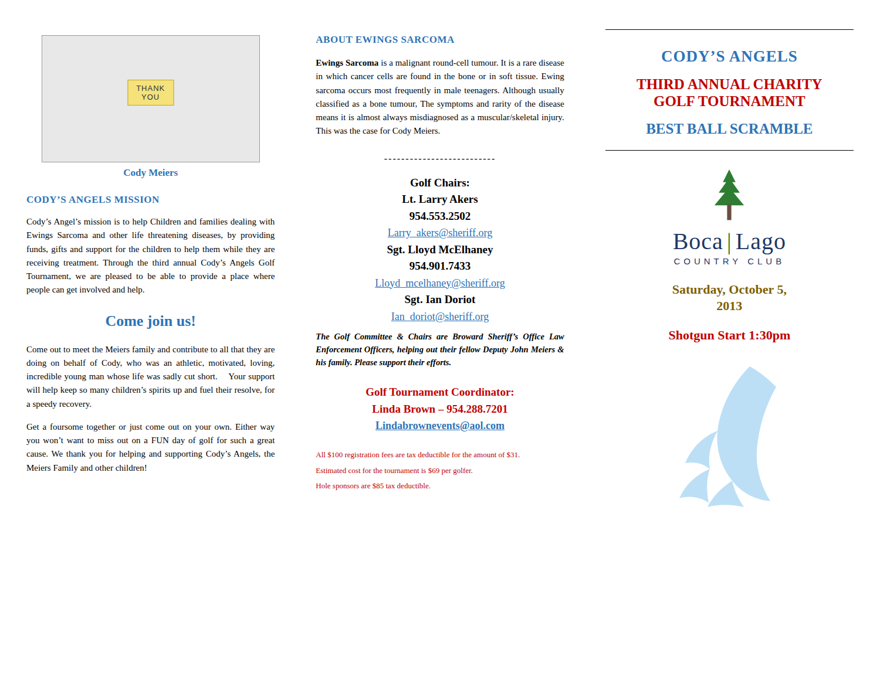THANK
YOU
Cody Meiers
CODY’S ANGELS MISSION
Cody’s Angel’s mission is to help Children and families dealing with Ewings Sarcoma and other life threatening diseases, by providing funds, gifts and support for the children to help them while they are receiving treatment. Through the third annual Cody’s Angels Golf Tournament, we are pleased to be able to provide a place where people can get involved and help.
Come join us!
Come out to meet the Meiers family and contribute to all that they are doing on behalf of Cody, who was an athletic, motivated, loving, incredible young man whose life was sadly cut short. Your support will help keep so many children’s spirits up and fuel their resolve, for a speedy recovery.
Get a foursome together or just come out on your own. Either way you won’t want to miss out on a FUN day of golf for such a great cause. We thank you for helping and supporting Cody’s Angels, the Meiers Family and other children!
ABOUT EWINGS SARCOMA
Ewings Sarcoma is a malignant round-cell tumour. It is a rare disease in which cancer cells are found in the bone or in soft tissue. Ewing sarcoma occurs most frequently in male teenagers. Although usually classified as a bone tumour, The symptoms and rarity of the disease means it is almost always misdiagnosed as a muscular/skeletal injury. This was the case for Cody Meiers.
--------------------------
Golf Chairs:
Lt. Larry Akers
954.553.2502
Larry_akers@sheriff.org
Sgt. Lloyd McElhaney
954.901.7433
Lloyd_mcelhaney@sheriff.org
Sgt. Ian Doriot
Ian_doriot@sheriff.org
The Golf Committee & Chairs are Broward Sheriff’s Office Law Enforcement Officers, helping out their fellow Deputy John Meiers & his family. Please support their efforts.
Golf Tournament Coordinator:
Linda Brown – 954.288.7201
Lindabrownevents@aol.com
All $100 registration fees are tax deductible for the amount of $31.
Estimated cost for the tournament is $69 per golfer.
Hole sponsors are $85 tax deductible.
CODY’S ANGELS
THIRD ANNUAL CHARITY
GOLF TOURNAMENT
BEST BALL SCRAMBLE
Boca|Lago
COUNTRY CLUB
Saturday, October 5,
2013
Shotgun Start 1:30pm